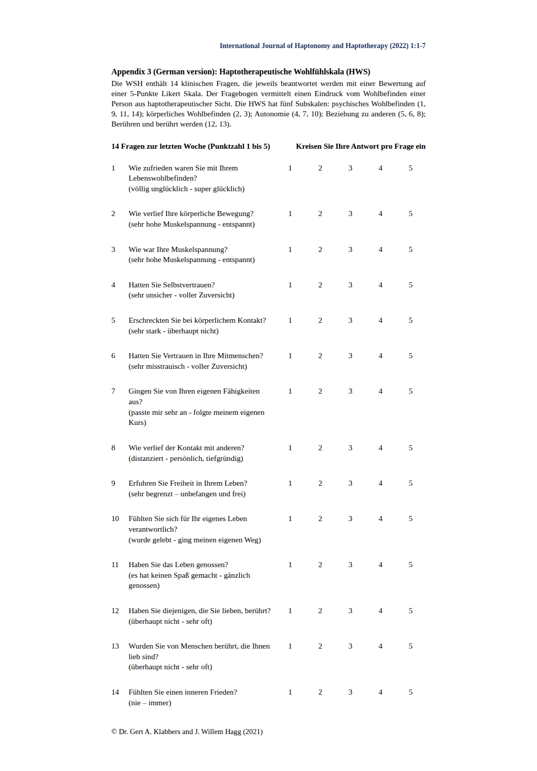International Journal of Haptonomy and Haptotherapy (2022) 1:1-7
Appendix 3 (German version): Haptotherapeutische Wohlfühlskala (HWS)
Die WSH enthält 14 klinischen Fragen, die jeweils beantwortet werden mit einer Bewertung auf einer 5-Punkte Likert Skala. Der Fragebogen vermittelt einen Eindruck vom Wohlbefinden einer Person aus haptotherapeutischer Sicht. Die HWS hat fünf Subskalen: psychisches Wohlbefinden (1, 9, 11, 14); körperliches Wohlbefinden (2, 3); Autonomie (4, 7, 10); Beziehung zu anderen (5, 6, 8); Berühren und berührt werden (12, 13).
14 Fragen zur letzten Woche (Punktzahl 1 bis 5)
Kreisen Sie Ihre Antwort pro Frage ein
| 1 | Wie zufrieden waren Sie mit Ihrem Lebenswohlbefinden? (völlig unglücklich - super glücklich) | 1 2 3 4 5 |
| 2 | Wie verlief Ihre körperliche Bewegung? (sehr hohe Muskelspannung - entspannt) | 1 2 3 4 5 |
| 3 | Wie war Ihre Muskelspannung? (sehr hohe Muskelspannung - entspannt) | 1 2 3 4 5 |
| 4 | Hatten Sie Selbstvertrauen? (sehr unsicher - voller Zuversicht) | 1 2 3 4 5 |
| 5 | Erschreckten Sie bei körperlichem Kontakt? (sehr stark - überhaupt nicht) | 1 2 3 4 5 |
| 6 | Hatten Sie Vertrauen in Ihre Mitmenschen? (sehr misstrauisch - voller Zuversicht) | 1 2 3 4 5 |
| 7 | Gingen Sie von Ihren eigenen Fähigkeiten aus? (passte mir sehr an - folgte meinem eigenen Kurs) | 1 2 3 4 5 |
| 8 | Wie verlief der Kontakt mit anderen? (distanziert - persönlich, tiefgründig) | 1 2 3 4 5 |
| 9 | Erfuhren Sie Freiheit in Ihrem Leben? (sehr begrenzt – unbefangen und frei) | 1 2 3 4 5 |
| 10 | Fühlten Sie sich für Ihr eigenes Leben verantwortlich? (wurde gelebt - ging meinen eigenen Weg) | 1 2 3 4 5 |
| 11 | Haben Sie das Leben genossen? (es hat keinen Spaß gemacht - gänzlich genossen) | 1 2 3 4 5 |
| 12 | Haben Sie diejenigen, die Sie lieben, berührt? (überhaupt nicht - sehr oft) | 1 2 3 4 5 |
| 13 | Wurden Sie von Menschen berührt, die Ihnen lieb sind? (überhaupt nicht - sehr oft) | 1 2 3 4 5 |
| 14 | Fühlten Sie einen inneren Frieden? (nie – immer) | 1 2 3 4 5 |
© Dr. Gert A. Klabbers and J. Willem Hagg (2021)